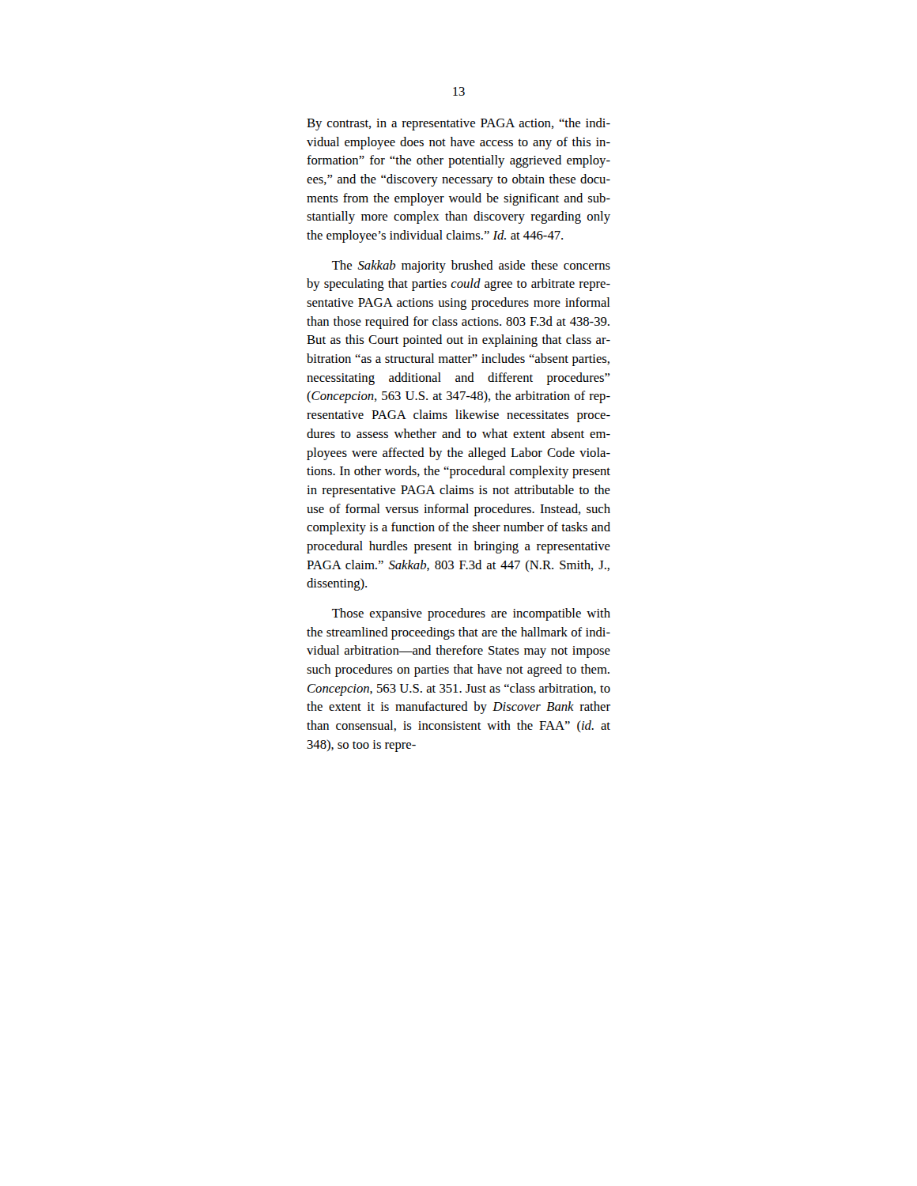13
By contrast, in a representative PAGA action, “the individual employee does not have access to any of this information” for “the other potentially aggrieved employees,” and the “discovery necessary to obtain these documents from the employer would be significant and substantially more complex than discovery regarding only the employee’s individual claims.” Id. at 446-47.
The Sakkab majority brushed aside these concerns by speculating that parties could agree to arbitrate representative PAGA actions using procedures more informal than those required for class actions. 803 F.3d at 438-39. But as this Court pointed out in explaining that class arbitration “as a structural matter” includes “absent parties, necessitating additional and different procedures” (Concepcion, 563 U.S. at 347-48), the arbitration of representative PAGA claims likewise necessitates procedures to assess whether and to what extent absent employees were affected by the alleged Labor Code violations. In other words, the “procedural complexity present in representative PAGA claims is not attributable to the use of formal versus informal procedures. Instead, such complexity is a function of the sheer number of tasks and procedural hurdles present in bringing a representative PAGA claim.” Sakkab, 803 F.3d at 447 (N.R. Smith, J., dissenting).
Those expansive procedures are incompatible with the streamlined proceedings that are the hallmark of individual arbitration—and therefore States may not impose such procedures on parties that have not agreed to them. Concepcion, 563 U.S. at 351. Just as “class arbitration, to the extent it is manufactured by Discover Bank rather than consensual, is inconsistent with the FAA” (id. at 348), so too is repre-